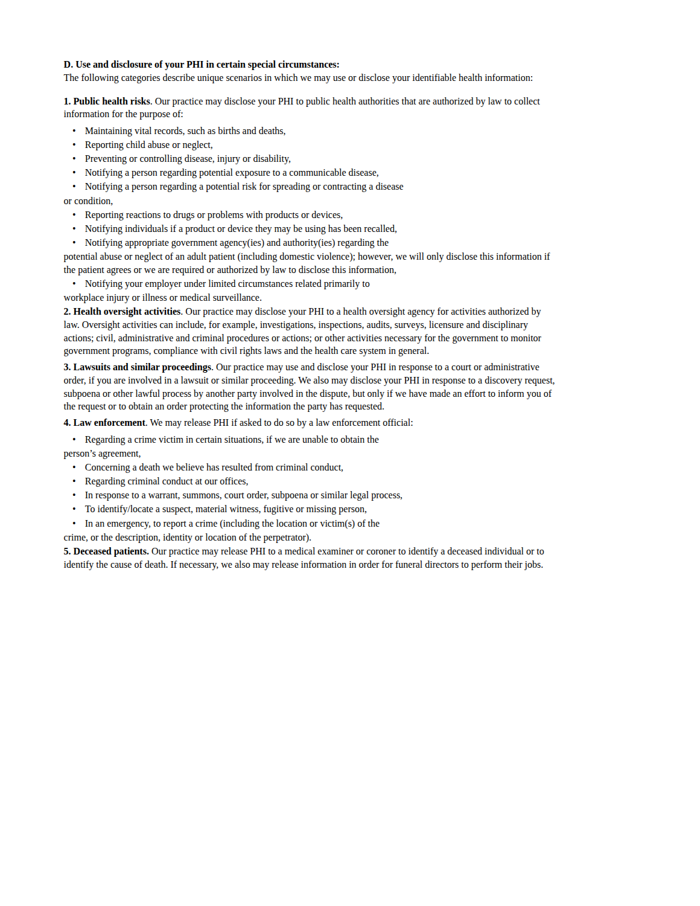D. Use and disclosure of your PHI in certain special circumstances:
The following categories describe unique scenarios in which we may use or disclose your identifiable health information:
1. Public health risks. Our practice may disclose your PHI to public health authorities that are authorized by law to collect information for the purpose of:
Maintaining vital records, such as births and deaths,
Reporting child abuse or neglect,
Preventing or controlling disease, injury or disability,
Notifying a person regarding potential exposure to a communicable disease,
Notifying a person regarding a potential risk for spreading or contracting a disease
or condition,
Reporting reactions to drugs or problems with products or devices,
Notifying individuals if a product or device they may be using has been recalled,
Notifying appropriate government agency(ies) and authority(ies) regarding the
potential abuse or neglect of an adult patient (including domestic violence); however, we will only disclose this information if the patient agrees or we are required or authorized by law to disclose this information,
Notifying your employer under limited circumstances related primarily to
workplace injury or illness or medical surveillance.
2. Health oversight activities. Our practice may disclose your PHI to a health oversight agency for activities authorized by law. Oversight activities can include, for example, investigations, inspections, audits, surveys, licensure and disciplinary actions; civil, administrative and criminal procedures or actions; or other activities necessary for the government to monitor government programs, compliance with civil rights laws and the health care system in general.
3. Lawsuits and similar proceedings. Our practice may use and disclose your PHI in response to a court or administrative order, if you are involved in a lawsuit or similar proceeding. We also may disclose your PHI in response to a discovery request, subpoena or other lawful process by another party involved in the dispute, but only if we have made an effort to inform you of the request or to obtain an order protecting the information the party has requested.
4. Law enforcement. We may release PHI if asked to do so by a law enforcement official:
Regarding a crime victim in certain situations, if we are unable to obtain the
person’s agreement,
Concerning a death we believe has resulted from criminal conduct,
Regarding criminal conduct at our offices,
In response to a warrant, summons, court order, subpoena or similar legal process,
To identify/locate a suspect, material witness, fugitive or missing person,
In an emergency, to report a crime (including the location or victim(s) of the
crime, or the description, identity or location of the perpetrator).
5. Deceased patients. Our practice may release PHI to a medical examiner or coroner to identify a deceased individual or to identify the cause of death. If necessary, we also may release information in order for funeral directors to perform their jobs.